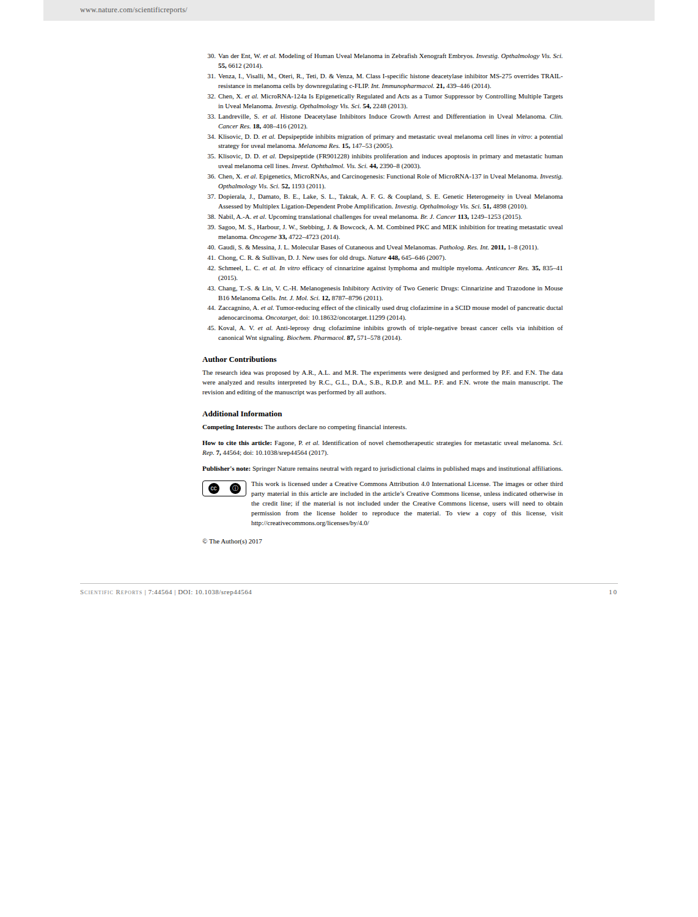www.nature.com/scientificreports/
30. Van der Ent, W. et al. Modeling of Human Uveal Melanoma in Zebrafish Xenograft Embryos. Investig. Opthalmology Vis. Sci. 55, 6612 (2014).
31. Venza, I., Visalli, M., Oteri, R., Teti, D. & Venza, M. Class I-specific histone deacetylase inhibitor MS-275 overrides TRAIL-resistance in melanoma cells by downregulating c-FLIP. Int. Immunopharmacol. 21, 439–446 (2014).
32. Chen, X. et al. MicroRNA-124a Is Epigenetically Regulated and Acts as a Tumor Suppressor by Controlling Multiple Targets in Uveal Melanoma. Investig. Opthalmology Vis. Sci. 54, 2248 (2013).
33. Landreville, S. et al. Histone Deacetylase Inhibitors Induce Growth Arrest and Differentiation in Uveal Melanoma. Clin. Cancer Res. 18, 408–416 (2012).
34. Klisovic, D. D. et al. Depsipeptide inhibits migration of primary and metastatic uveal melanoma cell lines in vitro: a potential strategy for uveal melanoma. Melanoma Res. 15, 147–53 (2005).
35. Klisovic, D. D. et al. Depsipeptide (FR901228) inhibits proliferation and induces apoptosis in primary and metastatic human uveal melanoma cell lines. Invest. Ophthalmol. Vis. Sci. 44, 2390–8 (2003).
36. Chen, X. et al. Epigenetics, MicroRNAs, and Carcinogenesis: Functional Role of MicroRNA-137 in Uveal Melanoma. Investig. Opthalmology Vis. Sci. 52, 1193 (2011).
37. Dopierala, J., Damato, B. E., Lake, S. L., Taktak, A. F. G. & Coupland, S. E. Genetic Heterogeneity in Uveal Melanoma Assessed by Multiplex Ligation-Dependent Probe Amplification. Investig. Opthalmology Vis. Sci. 51, 4898 (2010).
38. Nabil, A.-A. et al. Upcoming translational challenges for uveal melanoma. Br. J. Cancer 113, 1249–1253 (2015).
39. Sagoo, M. S., Harbour, J. W., Stebbing, J. & Bowcock, A. M. Combined PKC and MEK inhibition for treating metastatic uveal melanoma. Oncogene 33, 4722–4723 (2014).
40. Gaudi, S. & Messina, J. L. Molecular Bases of Cutaneous and Uveal Melanomas. Patholog. Res. Int. 2011, 1–8 (2011).
41. Chong, C. R. & Sullivan, D. J. New uses for old drugs. Nature 448, 645–646 (2007).
42. Schmeel, L. C. et al. In vitro efficacy of cinnarizine against lymphoma and multiple myeloma. Anticancer Res. 35, 835–41 (2015).
43. Chang, T.-S. & Lin, V. C.-H. Melanogenesis Inhibitory Activity of Two Generic Drugs: Cinnarizine and Trazodone in Mouse B16 Melanoma Cells. Int. J. Mol. Sci. 12, 8787–8796 (2011).
44. Zaccagnino, A. et al. Tumor-reducing effect of the clinically used drug clofazimine in a SCID mouse model of pancreatic ductal adenocarcinoma. Oncotarget, doi: 10.18632/oncotarget.11299 (2014).
45. Koval, A. V. et al. Anti-leprosy drug clofazimine inhibits growth of triple-negative breast cancer cells via inhibition of canonical Wnt signaling. Biochem. Pharmacol. 87, 571–578 (2014).
Author Contributions
The research idea was proposed by A.R., A.L. and M.R. The experiments were designed and performed by P.F. and F.N. The data were analyzed and results interpreted by R.C., G.L., D.A., S.B., R.D.P. and M.L. P.F. and F.N. wrote the main manuscript. The revision and editing of the manuscript was performed by all authors.
Additional Information
Competing Interests: The authors declare no competing financial interests.
How to cite this article: Fagone, P. et al. Identification of novel chemotherapeutic strategies for metastatic uveal melanoma. Sci. Rep. 7, 44564; doi: 10.1038/srep44564 (2017).
Publisher's note: Springer Nature remains neutral with regard to jurisdictional claims in published maps and institutional affiliations.
cc
ⓘ
This work is licensed under a Creative Commons Attribution 4.0 International License. The images or other third party material in this article are included in the article’s Creative Commons license, unless indicated otherwise in the credit line; if the material is not included under the Creative Commons license, users will need to obtain permission from the license holder to reproduce the material. To view a copy of this license, visit http://creativecommons.org/licenses/by/4.0/
© The Author(s) 2017
Scientific Reports | 7:44564 | DOI: 10.1038/srep44564
10